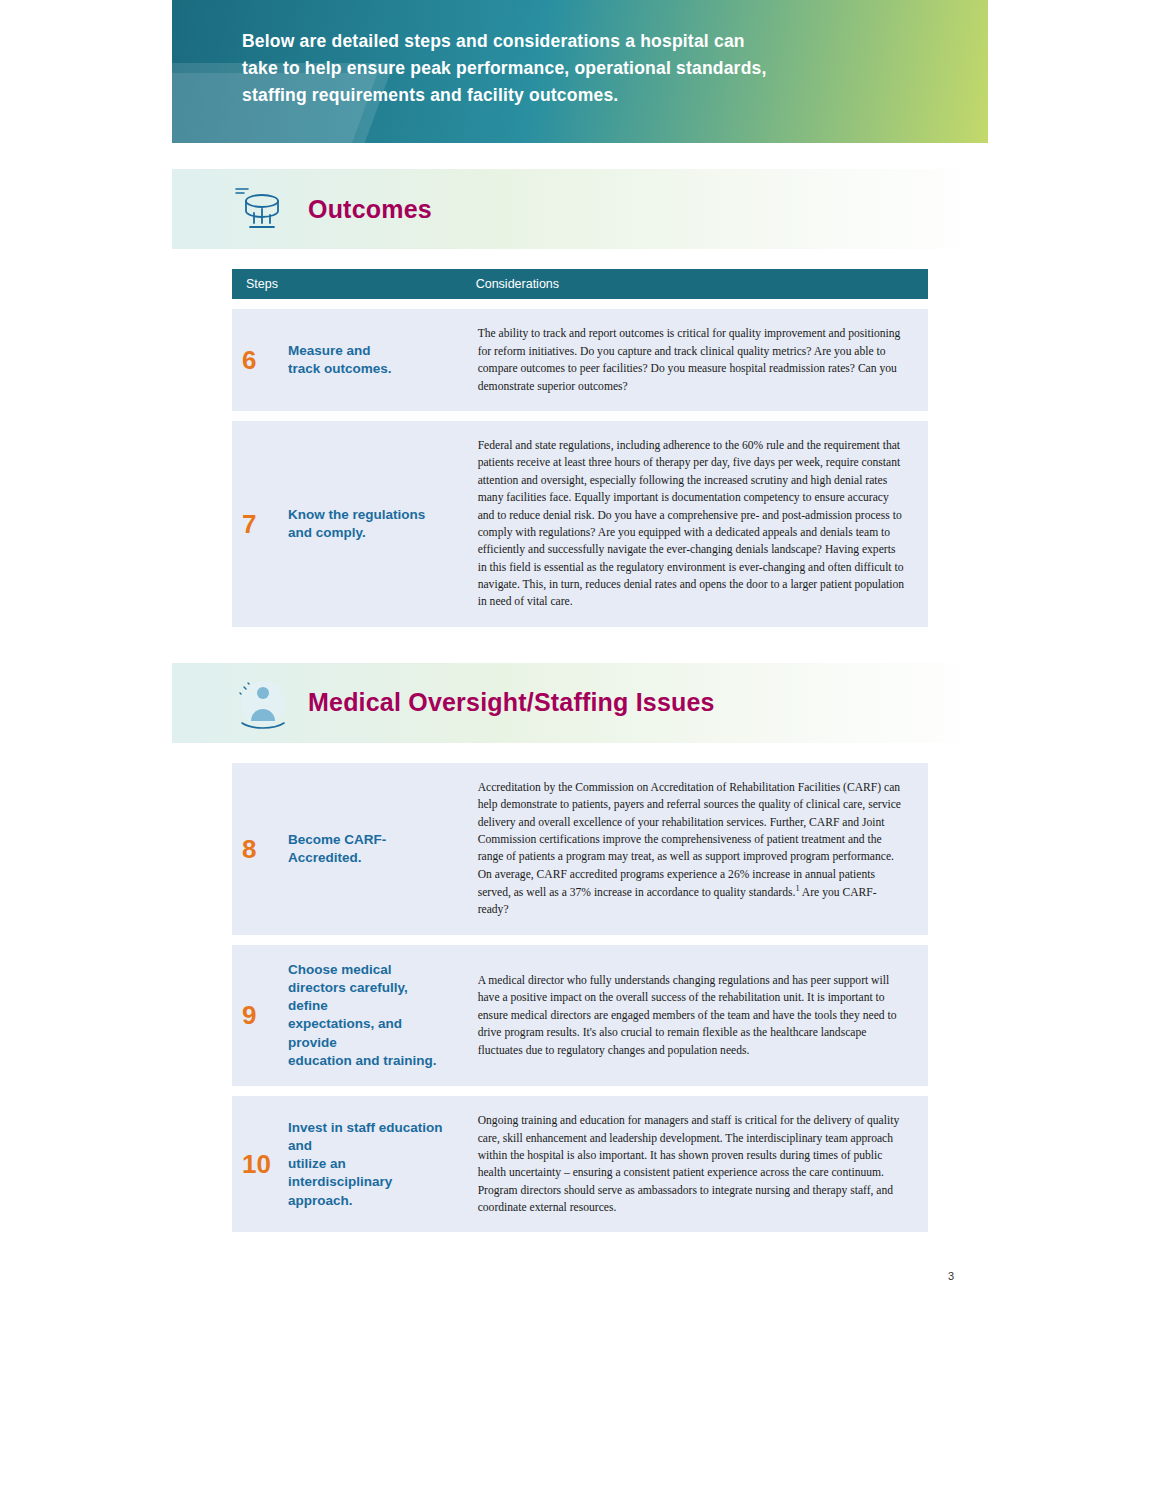Below are detailed steps and considerations a hospital can
take to help ensure peak performance, operational standards,
staffing requirements and facility outcomes.
Outcomes
| Steps | Considerations |
| --- | --- |
| 6 Measure and track outcomes. | The ability to track and report outcomes is critical for quality improvement and positioning for reform initiatives. Do you capture and track clinical quality metrics? Are you able to compare outcomes to peer facilities? Do you measure hospital readmission rates? Can you demonstrate superior outcomes? |
| 7 Know the regulations and comply. | Federal and state regulations, including adherence to the 60% rule and the requirement that patients receive at least three hours of therapy per day, five days per week, require constant attention and oversight, especially following the increased scrutiny and high denial rates many facilities face. Equally important is documentation competency to ensure accuracy and to reduce denial risk. Do you have a comprehensive pre- and post-admission process to comply with regulations? Are you equipped with a dedicated appeals and denials team to efficiently and successfully navigate the ever-changing denials landscape? Having experts in this field is essential as the regulatory environment is ever-changing and often difficult to navigate. This, in turn, reduces denial rates and opens the door to a larger patient population in need of vital care. |
Medical Oversight/Staffing Issues
| 8 Become CARF-Accredited. | Accreditation by the Commission on Accreditation of Rehabilitation Facilities (CARF) can help demonstrate to patients, payers and referral sources the quality of clinical care, service delivery and overall excellence of your rehabilitation services. Further, CARF and Joint Commission certifications improve the comprehensiveness of patient treatment and the range of patients a program may treat, as well as support improved program performance. On average, CARF accredited programs experience a 26% increase in annual patients served, as well as a 37% increase in accordance to quality standards. 1 Are you CARF-ready? |
| 9 Choose medical directors carefully, define expectations, and provide education and training. | A medical director who fully understands changing regulations and has peer support will have a positive impact on the overall success of the rehabilitation unit. It is important to ensure medical directors are engaged members of the team and have the tools they need to drive program results. It's also crucial to remain flexible as the healthcare landscape fluctuates due to regulatory changes and population needs. |
| 10 Invest in staff education and utilize an interdisciplinary approach. | Ongoing training and education for managers and staff is critical for the delivery of quality care, skill enhancement and leadership development. The interdisciplinary team approach within the hospital is also important. It has shown proven results during times of public health uncertainty – ensuring a consistent patient experience across the care continuum. Program directors should serve as ambassadors to integrate nursing and therapy staff, and coordinate external resources. |
3